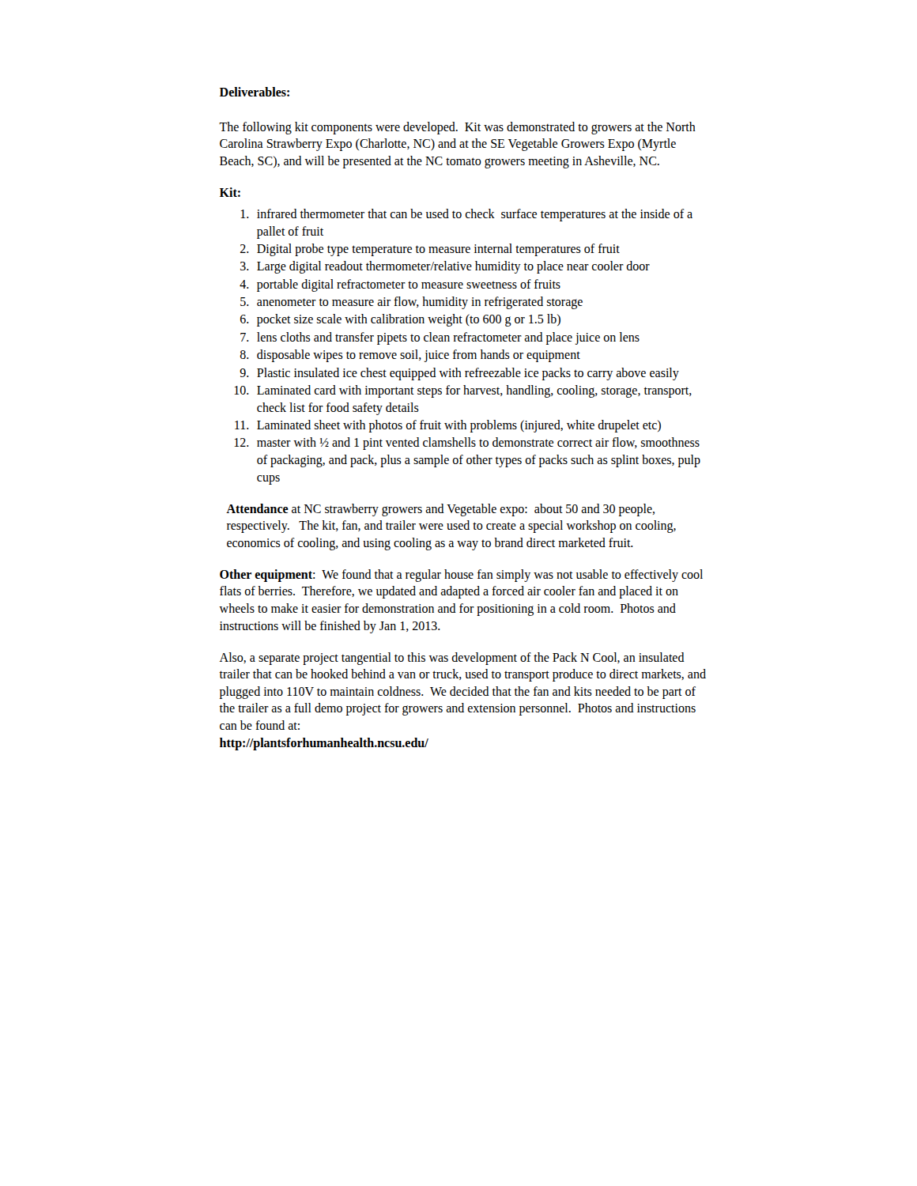Deliverables:
The following kit components were developed. Kit was demonstrated to growers at the North Carolina Strawberry Expo (Charlotte, NC) and at the SE Vegetable Growers Expo (Myrtle Beach, SC), and will be presented at the NC tomato growers meeting in Asheville, NC.
Kit:
infrared thermometer that can be used to check surface temperatures at the inside of a pallet of fruit
Digital probe type temperature to measure internal temperatures of fruit
Large digital readout thermometer/relative humidity to place near cooler door
portable digital refractometer to measure sweetness of fruits
anenometer to measure air flow, humidity in refrigerated storage
pocket size scale with calibration weight (to 600 g or 1.5 lb)
lens cloths and transfer pipets to clean refractometer and place juice on lens
disposable wipes to remove soil, juice from hands or equipment
Plastic insulated ice chest equipped with refreezable ice packs to carry above easily
Laminated card with important steps for harvest, handling, cooling, storage, transport, check list for food safety details
Laminated sheet with photos of fruit with problems (injured, white drupelet etc)
master with ½ and 1 pint vented clamshells to demonstrate correct air flow, smoothness of packaging, and pack, plus a sample of other types of packs such as splint boxes, pulp cups
Attendance at NC strawberry growers and Vegetable expo: about 50 and 30 people, respectively. The kit, fan, and trailer were used to create a special workshop on cooling, economics of cooling, and using cooling as a way to brand direct marketed fruit.
Other equipment: We found that a regular house fan simply was not usable to effectively cool flats of berries. Therefore, we updated and adapted a forced air cooler fan and placed it on wheels to make it easier for demonstration and for positioning in a cold room. Photos and instructions will be finished by Jan 1, 2013.
Also, a separate project tangential to this was development of the Pack N Cool, an insulated trailer that can be hooked behind a van or truck, used to transport produce to direct markets, and plugged into 110V to maintain coldness. We decided that the fan and kits needed to be part of the trailer as a full demo project for growers and extension personnel. Photos and instructions can be found at:
http://plantsforhumanhealth.ncsu.edu/